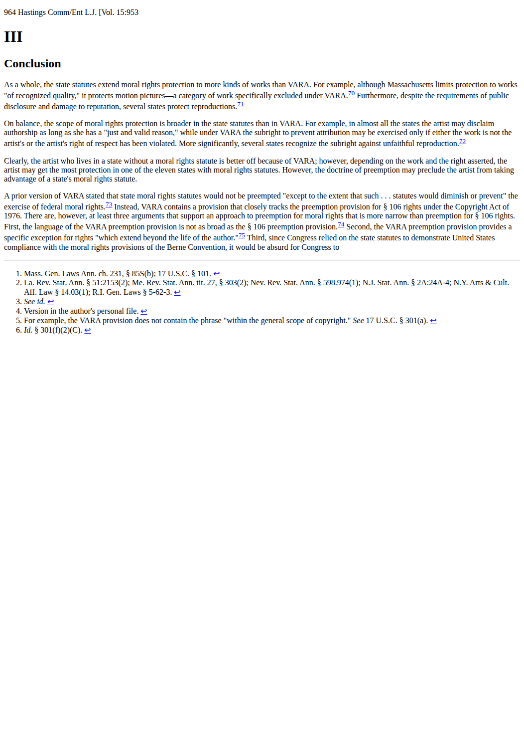964 Hastings Comm/Ent L.J. [Vol. 15:953
III
Conclusion
As a whole, the state statutes extend moral rights protection to more kinds of works than VARA. For example, although Massachusetts limits protection to works "of recognized quality," it protects motion pictures—a category of work specifically excluded under VARA.70 Furthermore, despite the requirements of public disclosure and damage to reputation, several states protect reproductions.71
On balance, the scope of moral rights protection is broader in the state statutes than in VARA. For example, in almost all the states the artist may disclaim authorship as long as she has a "just and valid reason," while under VARA the subright to prevent attribution may be exercised only if either the work is not the artist's or the artist's right of respect has been violated. More significantly, several states recognize the subright against unfaithful reproduction.72
Clearly, the artist who lives in a state without a moral rights statute is better off because of VARA; however, depending on the work and the right asserted, the artist may get the most protection in one of the eleven states with moral rights statutes. However, the doctrine of preemption may preclude the artist from taking advantage of a state's moral rights statute.
A prior version of VARA stated that state moral rights statutes would not be preempted "except to the extent that such . . . statutes would diminish or prevent" the exercise of federal moral rights.73 Instead, VARA contains a provision that closely tracks the preemption provision for § 106 rights under the Copyright Act of 1976. There are, however, at least three arguments that support an approach to preemption for moral rights that is more narrow than preemption for § 106 rights. First, the language of the VARA preemption provision is not as broad as the § 106 preemption provision.74 Second, the VARA preemption provision provides a specific exception for rights "which extend beyond the life of the author."75 Third, since Congress relied on the state statutes to demonstrate United States compliance with the moral rights provisions of the Berne Convention, it would be absurd for Congress to
Mass. Gen. Laws Ann. ch. 231, § 85S(b); 17 U.S.C. § 101. ↩
La. Rev. Stat. Ann. § 51:2153(2); Me. Rev. Stat. Ann. tit. 27, § 303(2); Nev. Rev. Stat. Ann. § 598.974(1); N.J. Stat. Ann. § 2A:24A-4; N.Y. Arts & Cult. Aff. Law § 14.03(1); R.I. Gen. Laws § 5-62-3. ↩
See id. ↩
Version in the author's personal file. ↩
For example, the VARA provision does not contain the phrase "within the general scope of copyright." See 17 U.S.C. § 301(a). ↩
Id. § 301(f)(2)(C). ↩